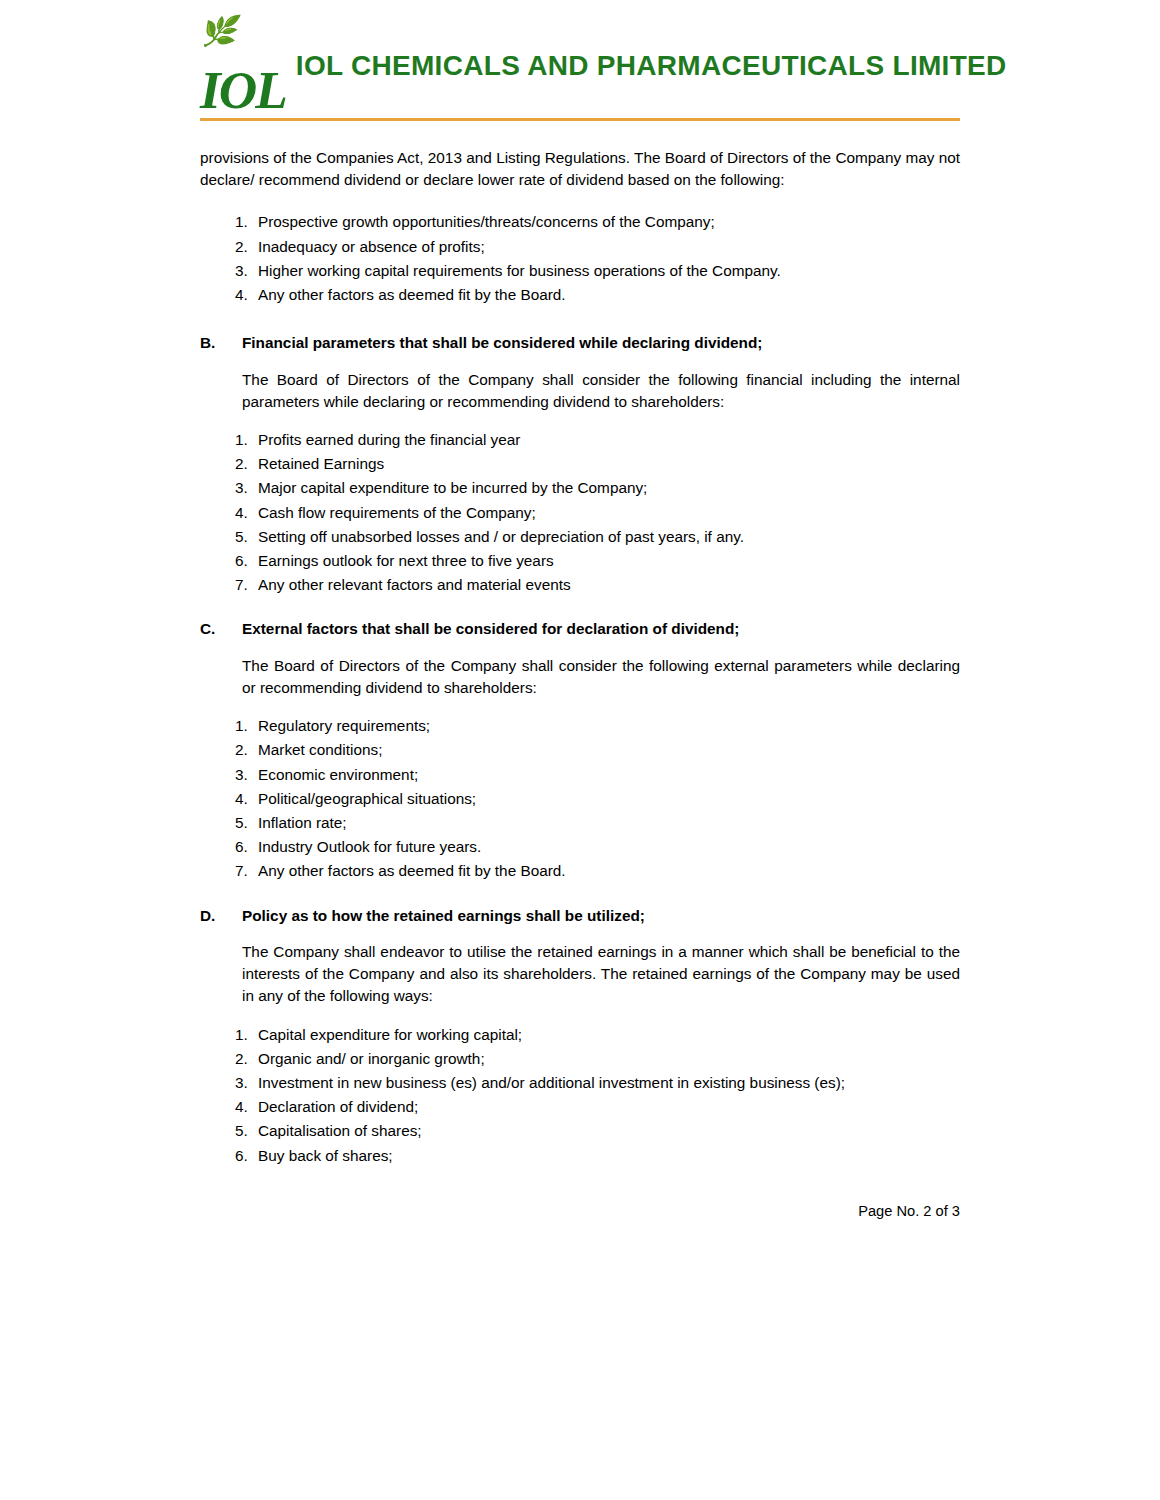🌿IOL
IOL CHEMICALS AND PHARMACEUTICALS LIMITED
provisions of the Companies Act, 2013 and Listing Regulations. The Board of Directors of the Company may not declare/ recommend dividend or declare lower rate of dividend based on the following:
Prospective growth opportunities/threats/concerns of the Company;
Inadequacy or absence of profits;
Higher working capital requirements for business operations of the Company.
Any other factors as deemed fit by the Board.
B. Financial parameters that shall be considered while declaring dividend;
The Board of Directors of the Company shall consider the following financial including the internal parameters while declaring or recommending dividend to shareholders:
Profits earned during the financial year
Retained Earnings
Major capital expenditure to be incurred by the Company;
Cash flow requirements of the Company;
Setting off unabsorbed losses and / or depreciation of past years, if any.
Earnings outlook for next three to five years
Any other relevant factors and material events
C. External factors that shall be considered for declaration of dividend;
The Board of Directors of the Company shall consider the following external parameters while declaring or recommending dividend to shareholders:
Regulatory requirements;
Market conditions;
Economic environment;
Political/geographical situations;
Inflation rate;
Industry Outlook for future years.
Any other factors as deemed fit by the Board.
D. Policy as to how the retained earnings shall be utilized;
The Company shall endeavor to utilise the retained earnings in a manner which shall be beneficial to the interests of the Company and also its shareholders. The retained earnings of the Company may be used in any of the following ways:
Capital expenditure for working capital;
Organic and/ or inorganic growth;
Investment in new business (es) and/or additional investment in existing business (es);
Declaration of dividend;
Capitalisation of shares;
Buy back of shares;
Page No. 2 of 3